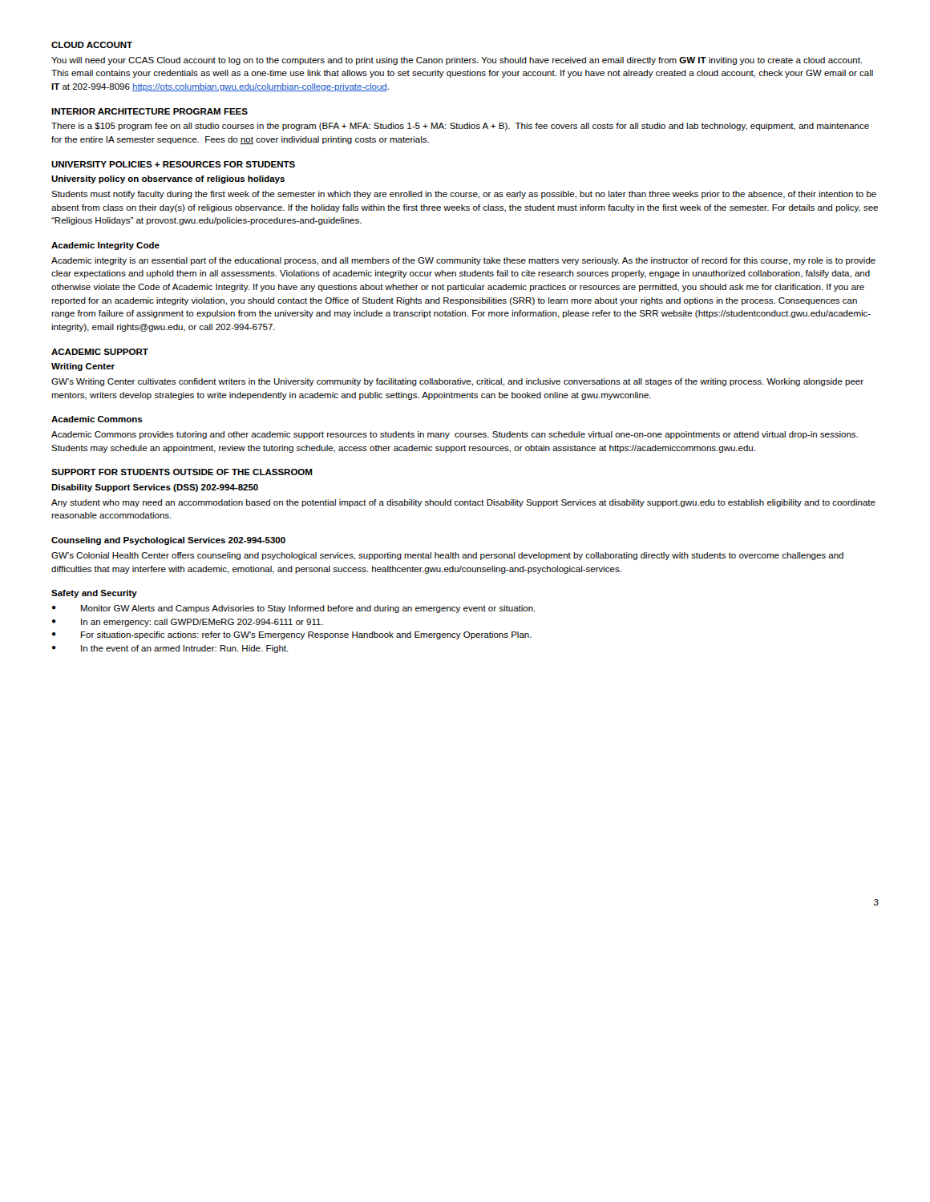Cloud Account
You will need your CCAS Cloud account to log on to the computers and to print using the Canon printers. You should have received an email directly from GW IT inviting you to create a cloud account. This email contains your credentials as well as a one-time use link that allows you to set security questions for your account. If you have not already created a cloud account, check your GW email or call IT at 202-994-8096 https://ots.columbian.gwu.edu/columbian-college-private-cloud.
Interior Architecture Program Fees
There is a $105 program fee on all studio courses in the program (BFA + MFA: Studios 1-5 + MA: Studios A + B). This fee covers all costs for all studio and lab technology, equipment, and maintenance for the entire IA semester sequence. Fees do not cover individual printing costs or materials.
University Policies + Resources for Students
University policy on observance of religious holidays
Students must notify faculty during the first week of the semester in which they are enrolled in the course, or as early as possible, but no later than three weeks prior to the absence, of their intention to be absent from class on their day(s) of religious observance. If the holiday falls within the first three weeks of class, the student must inform faculty in the first week of the semester. For details and policy, see “Religious Holidays” at provost.gwu.edu/policies-procedures-and-guidelines.
Academic Integrity Code
Academic integrity is an essential part of the educational process, and all members of the GW community take these matters very seriously. As the instructor of record for this course, my role is to provide clear expectations and uphold them in all assessments. Violations of academic integrity occur when students fail to cite research sources properly, engage in unauthorized collaboration, falsify data, and otherwise violate the Code of Academic Integrity. If you have any questions about whether or not particular academic practices or resources are permitted, you should ask me for clarification. If you are reported for an academic integrity violation, you should contact the Office of Student Rights and Responsibilities (SRR) to learn more about your rights and options in the process. Consequences can range from failure of assignment to expulsion from the university and may include a transcript notation. For more information, please refer to the SRR website (https://studentconduct.gwu.edu/academic-integrity), email rights@gwu.edu, or call 202-994-6757.
Academic Support
Writing Center
GW’s Writing Center cultivates confident writers in the University community by facilitating collaborative, critical, and inclusive conversations at all stages of the writing process. Working alongside peer mentors, writers develop strategies to write independently in academic and public settings. Appointments can be booked online at gwu.mywconline.
Academic Commons
Academic Commons provides tutoring and other academic support resources to students in many courses. Students can schedule virtual one-on-one appointments or attend virtual drop-in sessions. Students may schedule an appointment, review the tutoring schedule, access other academic support resources, or obtain assistance at https://academiccommons.gwu.edu.
Support for Students Outside of the Classroom
Disability Support Services (DSS) 202-994-8250
Any student who may need an accommodation based on the potential impact of a disability should contact Disability Support Services at disability support.gwu.edu to establish eligibility and to coordinate reasonable accommodations.
Counseling and Psychological Services 202-994-5300
GW’s Colonial Health Center offers counseling and psychological services, supporting mental health and personal development by collaborating directly with students to overcome challenges and difficulties that may interfere with academic, emotional, and personal success. healthcenter.gwu.edu/counseling-and-psychological-services.
Safety and Security
Monitor GW Alerts and Campus Advisories to Stay Informed before and during an emergency event or situation.
In an emergency: call GWPD/EMeRG 202-994-6111 or 911.
For situation-specific actions: refer to GW's Emergency Response Handbook and Emergency Operations Plan.
In the event of an armed Intruder: Run. Hide. Fight.
3